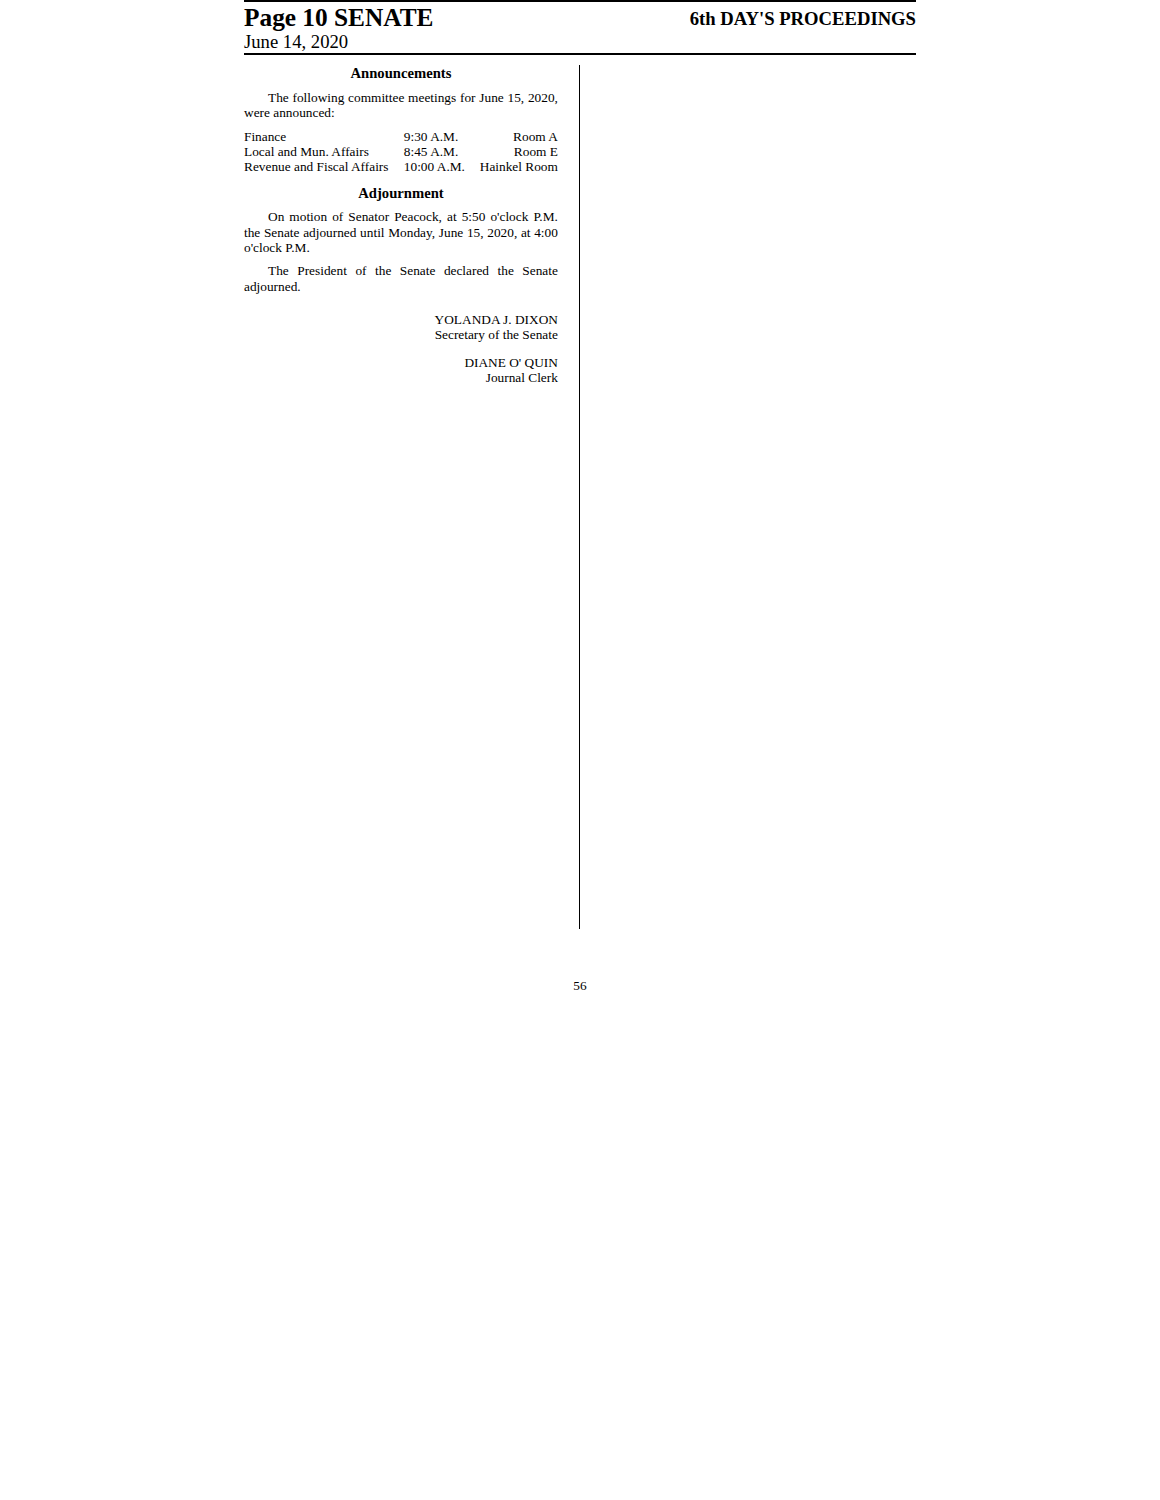Page 10 SENATE June 14, 2020
6th DAY'S PROCEEDINGS
Announcements
The following committee meetings for June 15, 2020, were announced:
| Finance | 9:30 A.M. | Room A |
| Local and Mun. Affairs | 8:45 A.M. | Room E |
| Revenue and Fiscal Affairs | 10:00 A.M. | Hainkel Room |
Adjournment
On motion of Senator Peacock, at 5:50 o'clock P.M. the Senate adjourned until Monday, June 15, 2020, at 4:00 o'clock P.M.
The President of the Senate declared the Senate adjourned.
YOLANDA J. DIXON Secretary of the Senate DIANE O' QUIN Journal Clerk
56